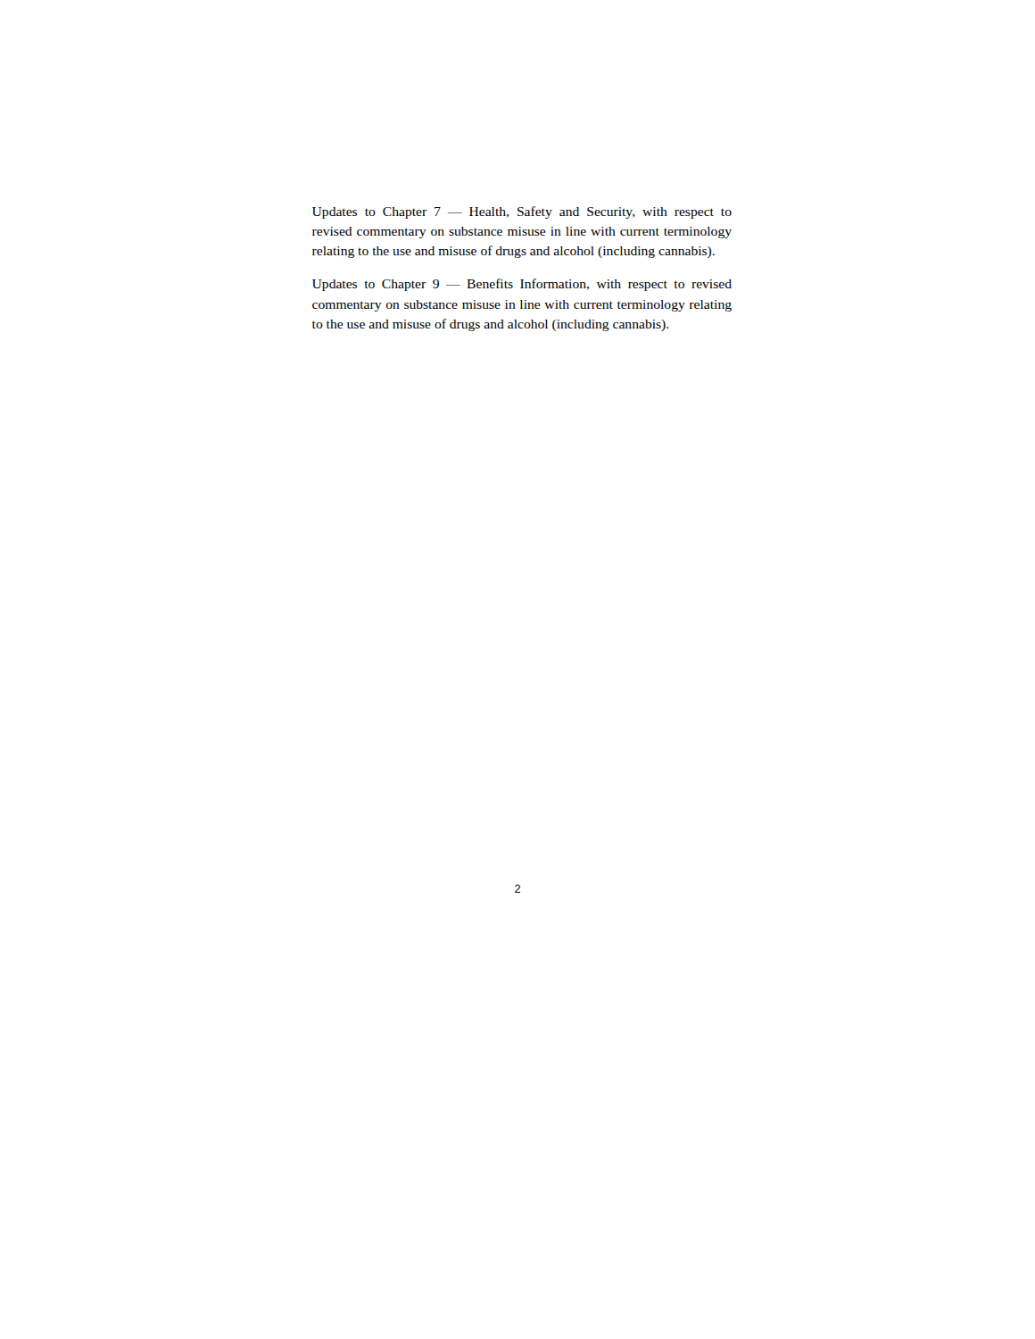Updates to Chapter 7 — Health, Safety and Security, with respect to revised commentary on substance misuse in line with current terminology relating to the use and misuse of drugs and alcohol (including cannabis).
Updates to Chapter 9 — Benefits Information, with respect to revised commentary on substance misuse in line with current terminology relating to the use and misuse of drugs and alcohol (including cannabis).
2